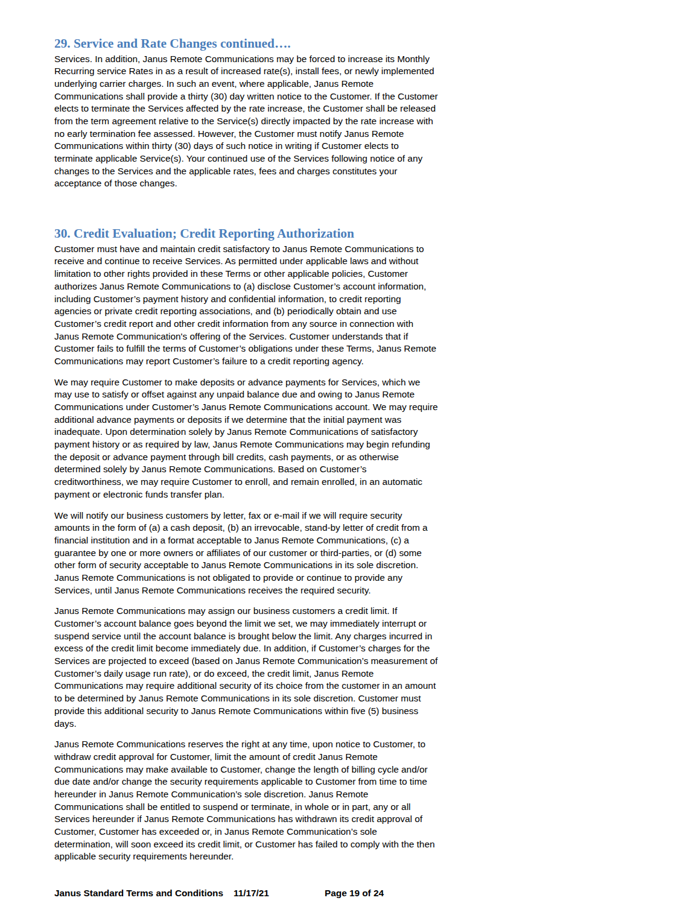29. Service and Rate Changes continued….
Services. In addition, Janus Remote Communications may be forced to increase its Monthly Recurring service Rates in as a result of increased rate(s), install fees, or newly implemented underlying carrier charges. In such an event, where applicable, Janus Remote Communications shall provide a thirty (30) day written notice to the Customer. If the Customer elects to terminate the Services affected by the rate increase, the Customer shall be released from the term agreement relative to the Service(s) directly impacted by the rate increase with no early termination fee assessed. However, the Customer must notify Janus Remote Communications within thirty (30) days of such notice in writing if Customer elects to terminate applicable Service(s). Your continued use of the Services following notice of any changes to the Services and the applicable rates, fees and charges constitutes your acceptance of those changes.
30. Credit Evaluation; Credit Reporting Authorization
Customer must have and maintain credit satisfactory to Janus Remote Communications to receive and continue to receive Services. As permitted under applicable laws and without limitation to other rights provided in these Terms or other applicable policies, Customer authorizes Janus Remote Communications to (a) disclose Customer’s account information, including Customer’s payment history and confidential information, to credit reporting agencies or private credit reporting associations, and (b) periodically obtain and use Customer’s credit report and other credit information from any source in connection with Janus Remote Communication's offering of the Services. Customer understands that if Customer fails to fulfill the terms of Customer’s obligations under these Terms, Janus Remote Communications may report Customer’s failure to a credit reporting agency.
We may require Customer to make deposits or advance payments for Services, which we may use to satisfy or offset against any unpaid balance due and owing to Janus Remote Communications under Customer’s Janus Remote Communications account. We may require additional advance payments or deposits if we determine that the initial payment was inadequate. Upon determination solely by Janus Remote Communications of satisfactory payment history or as required by law, Janus Remote Communications may begin refunding the deposit or advance payment through bill credits, cash payments, or as otherwise determined solely by Janus Remote Communications. Based on Customer’s creditworthiness, we may require Customer to enroll, and remain enrolled, in an automatic payment or electronic funds transfer plan.
We will notify our business customers by letter, fax or e-mail if we will require security amounts in the form of (a) a cash deposit, (b) an irrevocable, stand-by letter of credit from a financial institution and in a format acceptable to Janus Remote Communications, (c) a guarantee by one or more owners or affiliates of our customer or third-parties, or (d) some other form of security acceptable to Janus Remote Communications in its sole discretion. Janus Remote Communications is not obligated to provide or continue to provide any Services, until Janus Remote Communications receives the required security.
Janus Remote Communications may assign our business customers a credit limit. If Customer’s account balance goes beyond the limit we set, we may immediately interrupt or suspend service until the account balance is brought below the limit. Any charges incurred in excess of the credit limit become immediately due. In addition, if Customer’s charges for the Services are projected to exceed (based on Janus Remote Communication’s measurement of Customer’s daily usage run rate), or do exceed, the credit limit, Janus Remote Communications may require additional security of its choice from the customer in an amount to be determined by Janus Remote Communications in its sole discretion. Customer must provide this additional security to Janus Remote Communications within five (5) business days.
Janus Remote Communications reserves the right at any time, upon notice to Customer, to withdraw credit approval for Customer, limit the amount of credit Janus Remote Communications may make available to Customer, change the length of billing cycle and/or due date and/or change the security requirements applicable to Customer from time to time hereunder in Janus Remote Communication’s sole discretion. Janus Remote Communications shall be entitled to suspend or terminate, in whole or in part, any or all Services hereunder if Janus Remote Communications has withdrawn its credit approval of Customer, Customer has exceeded or, in Janus Remote Communication’s sole determination, will soon exceed its credit limit, or Customer has failed to comply with the then applicable security requirements hereunder.
Janus Standard Terms and Conditions 11/17/21 Page 19 of 24